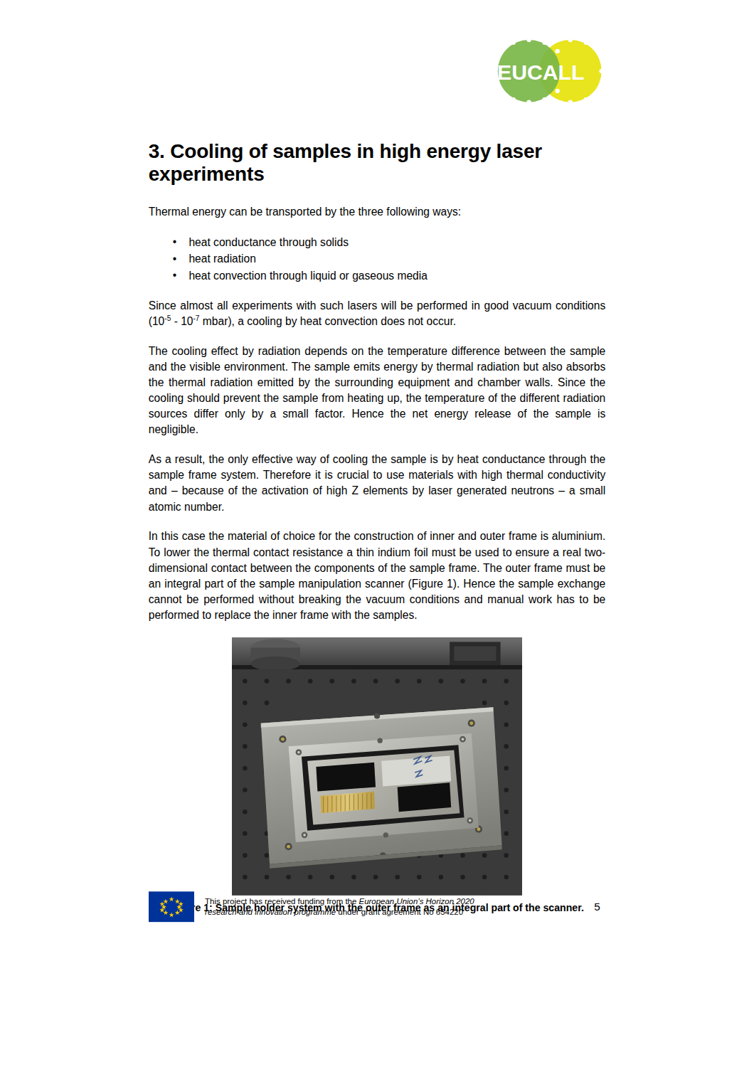EUCALL
3. Cooling of samples in high energy laser experiments
Thermal energy can be transported by the three following ways:
heat conductance through solids
heat radiation
heat convection through liquid or gaseous media
Since almost all experiments with such lasers will be performed in good vacuum conditions (10-5 - 10-7 mbar), a cooling by heat convection does not occur.
The cooling effect by radiation depends on the temperature difference between the sample and the visible environment. The sample emits energy by thermal radiation but also absorbs the thermal radiation emitted by the surrounding equipment and chamber walls. Since the cooling should prevent the sample from heating up, the temperature of the different radiation sources differ only by a small factor. Hence the net energy release of the sample is negligible.
As a result, the only effective way of cooling the sample is by heat conductance through the sample frame system. Therefore it is crucial to use materials with high thermal conductivity and – because of the activation of high Z elements by laser generated neutrons – a small atomic number.
In this case the material of choice for the construction of inner and outer frame is aluminium. To lower the thermal contact resistance a thin indium foil must be used to ensure a real two-dimensional contact between the components of the sample frame. The outer frame must be an integral part of the sample manipulation scanner (Figure 1). Hence the sample exchange cannot be performed without breaking the vacuum conditions and manual work has to be performed to replace the inner frame with the samples.
Figure 1: Sample holder system with the outer frame as an integral part of the scanner.
This project has received funding from the European Union’s Horizon 2020
research and innovation programme under grant agreement No 654220
5